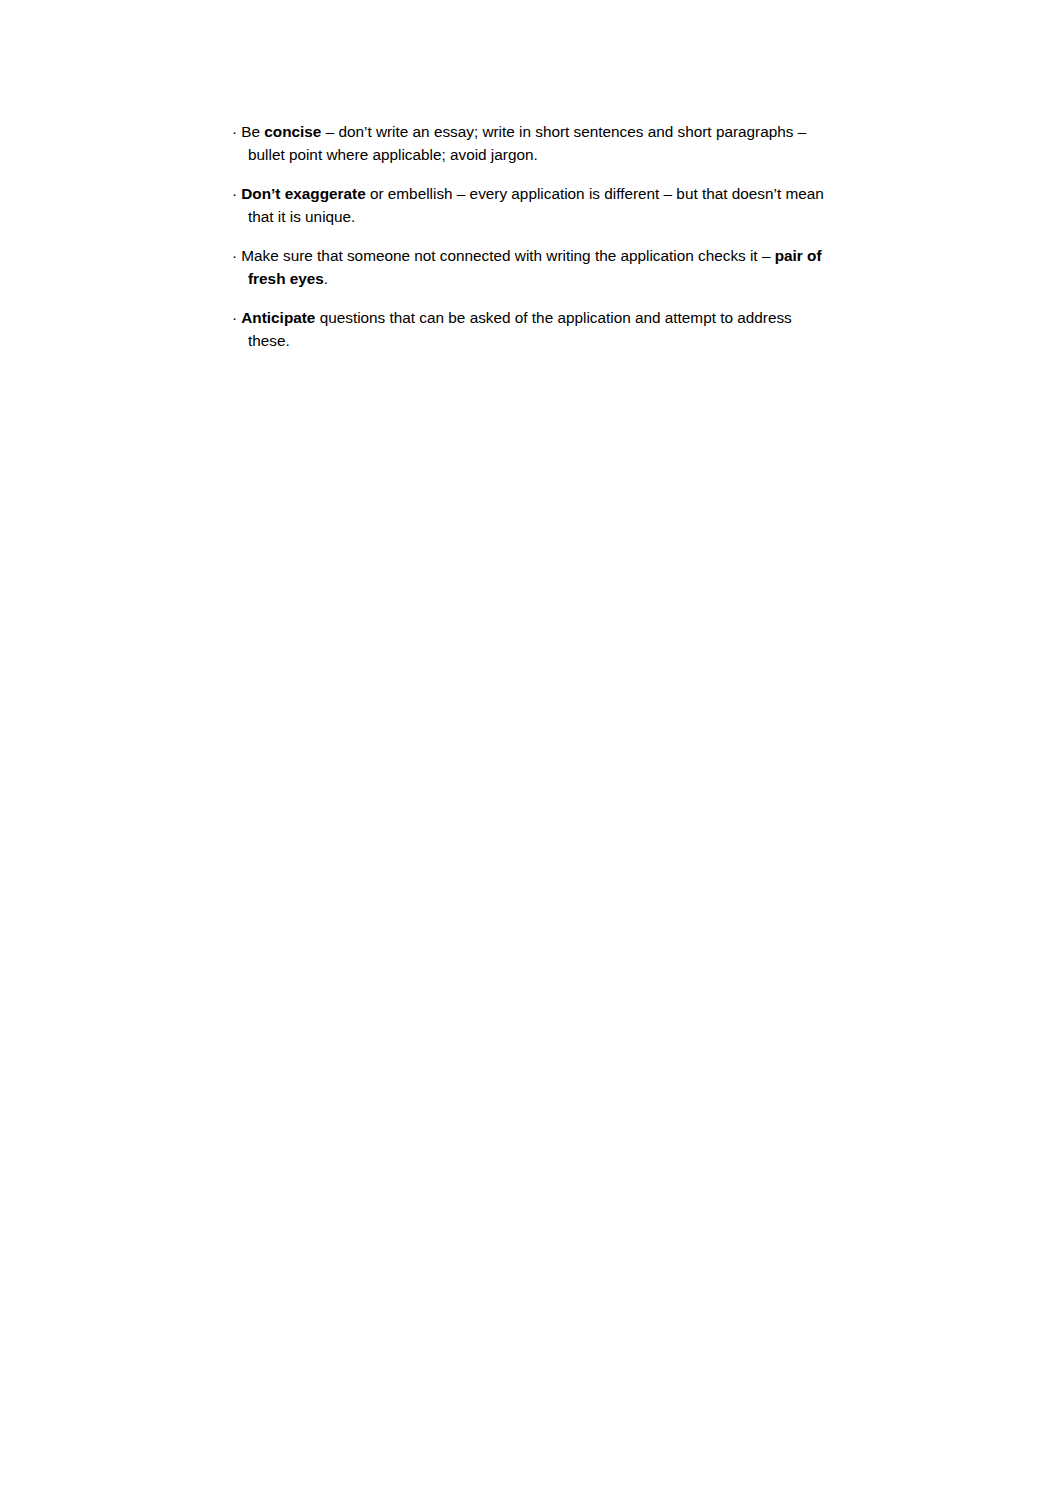Be concise – don’t write an essay; write in short sentences and short paragraphs – bullet point where applicable; avoid jargon.
Don’t exaggerate or embellish – every application is different – but that doesn’t mean that it is unique.
Make sure that someone not connected with writing the application checks it – pair of fresh eyes.
Anticipate questions that can be asked of the application and attempt to address these.